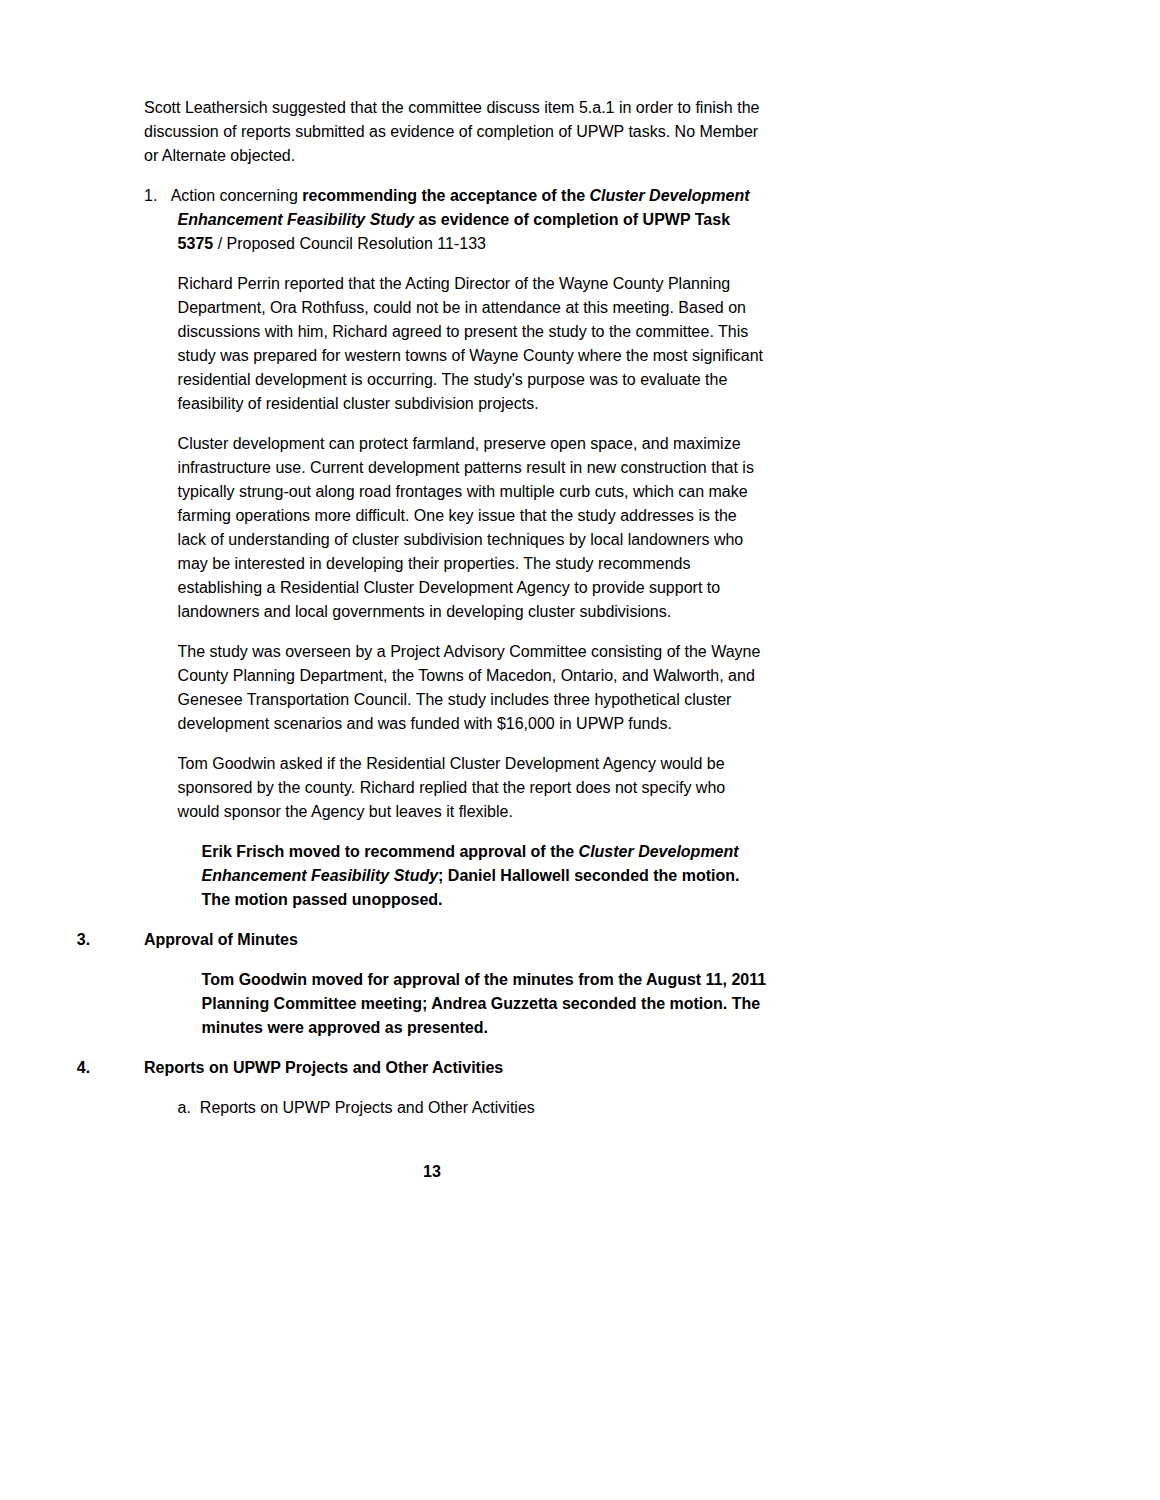Scott Leathersich suggested that the committee discuss item 5.a.1 in order to finish the discussion of reports submitted as evidence of completion of UPWP tasks. No Member or Alternate objected.
1. Action concerning recommending the acceptance of the Cluster Development Enhancement Feasibility Study as evidence of completion of UPWP Task 5375 / Proposed Council Resolution 11-133
Richard Perrin reported that the Acting Director of the Wayne County Planning Department, Ora Rothfuss, could not be in attendance at this meeting. Based on discussions with him, Richard agreed to present the study to the committee. This study was prepared for western towns of Wayne County where the most significant residential development is occurring. The study's purpose was to evaluate the feasibility of residential cluster subdivision projects.
Cluster development can protect farmland, preserve open space, and maximize infrastructure use. Current development patterns result in new construction that is typically strung-out along road frontages with multiple curb cuts, which can make farming operations more difficult. One key issue that the study addresses is the lack of understanding of cluster subdivision techniques by local landowners who may be interested in developing their properties. The study recommends establishing a Residential Cluster Development Agency to provide support to landowners and local governments in developing cluster subdivisions.
The study was overseen by a Project Advisory Committee consisting of the Wayne County Planning Department, the Towns of Macedon, Ontario, and Walworth, and Genesee Transportation Council. The study includes three hypothetical cluster development scenarios and was funded with $16,000 in UPWP funds.
Tom Goodwin asked if the Residential Cluster Development Agency would be sponsored by the county. Richard replied that the report does not specify who would sponsor the Agency but leaves it flexible.
Erik Frisch moved to recommend approval of the Cluster Development Enhancement Feasibility Study; Daniel Hallowell seconded the motion. The motion passed unopposed.
3. Approval of Minutes
Tom Goodwin moved for approval of the minutes from the August 11, 2011 Planning Committee meeting; Andrea Guzzetta seconded the motion. The minutes were approved as presented.
4. Reports on UPWP Projects and Other Activities
a. Reports on UPWP Projects and Other Activities
13